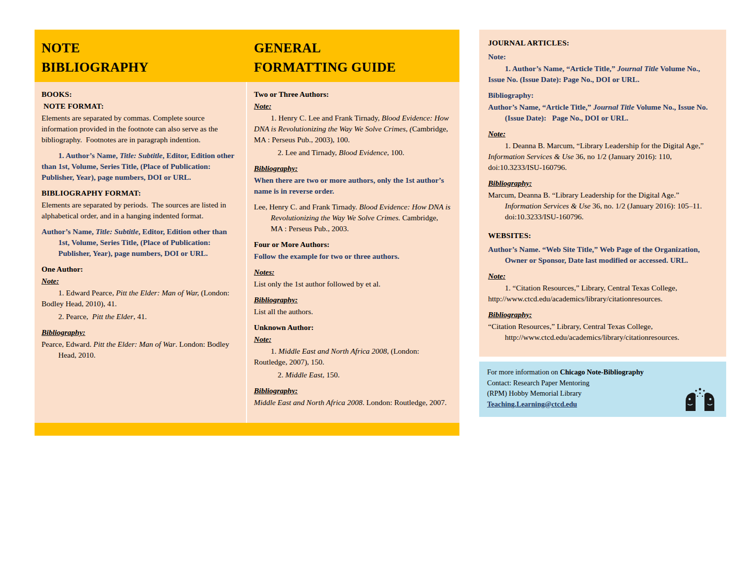NOTE
BIBLIOGRAPHY
GENERAL
FORMATTING GUIDE
BOOKS:
NOTE FORMAT:
Elements are separated by commas. Complete source information provided in the footnote can also serve as the bibliography. Footnotes are in paragraph indention.
1. Author’s Name, Title: Subtitle, Editor, Edition other than 1st, Volume, Series Title, (Place of Publication: Publisher, Year), page numbers, DOI or URL.
BIBLIOGRAPHY FORMAT:
Elements are separated by periods. The sources are listed in alphabetical order, and in a hanging indented format.
Author’s Name, Title: Subtitle, Editor, Edition other than 1st, Volume, Series Title, (Place of Publication: Publisher, Year), page numbers, DOI or URL.
One Author:
Note:
1. Edward Pearce, Pitt the Elder: Man of War, (London: Bodley Head, 2010), 41.
2. Pearce, Pitt the Elder, 41.
Bibliography:
Pearce, Edward. Pitt the Elder: Man of War. London: Bodley Head, 2010.
Two or Three Authors:
Note:
1. Henry C. Lee and Frank Tirnady, Blood Evidence: How DNA is Revolutionizing the Way We Solve Crimes, (Cambridge, MA : Perseus Pub., 2003), 100.
2. Lee and Tirnady, Blood Evidence, 100.
Bibliography:
When there are two or more authors, only the 1st author’s name is in reverse order.
Lee, Henry C. and Frank Tirnady. Blood Evidence: How DNA is Revolutionizing the Way We Solve Crimes. Cambridge, MA : Perseus Pub., 2003.
Four or More Authors:
Follow the example for two or three authors.
Notes:
List only the 1st author followed by et al.
Bibliography:
List all the authors.
Unknown Author:
Note:
1. Middle East and North Africa 2008, (London: Routledge, 2007), 150.
2. Middle East, 150.
Bibliography:
Middle East and North Africa 2008. London: Routledge, 2007.
JOURNAL ARTICLES:
Note:
1. Author’s Name, “Article Title,” Journal Title Volume No., Issue No. (Issue Date): Page No., DOI or URL.
Bibliography:
Author’s Name, “Article Title,” Journal Title Volume No., Issue No. (Issue Date): Page No., DOI or URL.
Note:
1. Deanna B. Marcum, “Library Leadership for the Digital Age,” Information Services & Use 36, no 1/2 (January 2016): 110, doi:10.3233/ISU-160796.
Bibliography:
Marcum, Deanna B. “Library Leadership for the Digital Age.” Information Services & Use 36, no. 1/2 (January 2016): 105–11. doi:10.3233/ISU-160796.
WEBSITES:
Author’s Name. “Web Site Title,” Web Page of the Organization, Owner or Sponsor, Date last modified or accessed. URL.
Note:
1. “Citation Resources,” Library, Central Texas College, http://www.ctcd.edu/academics/library/citationresources.
Bibliography:
“Citation Resources,” Library, Central Texas College, http://www.ctcd.edu/academics/library/citationresources.
For more information on Chicago Note-Bibliography
Contact: Research Paper Mentoring
(RPM) Hobby Memorial Library
Teaching.Learning@ctcd.edu